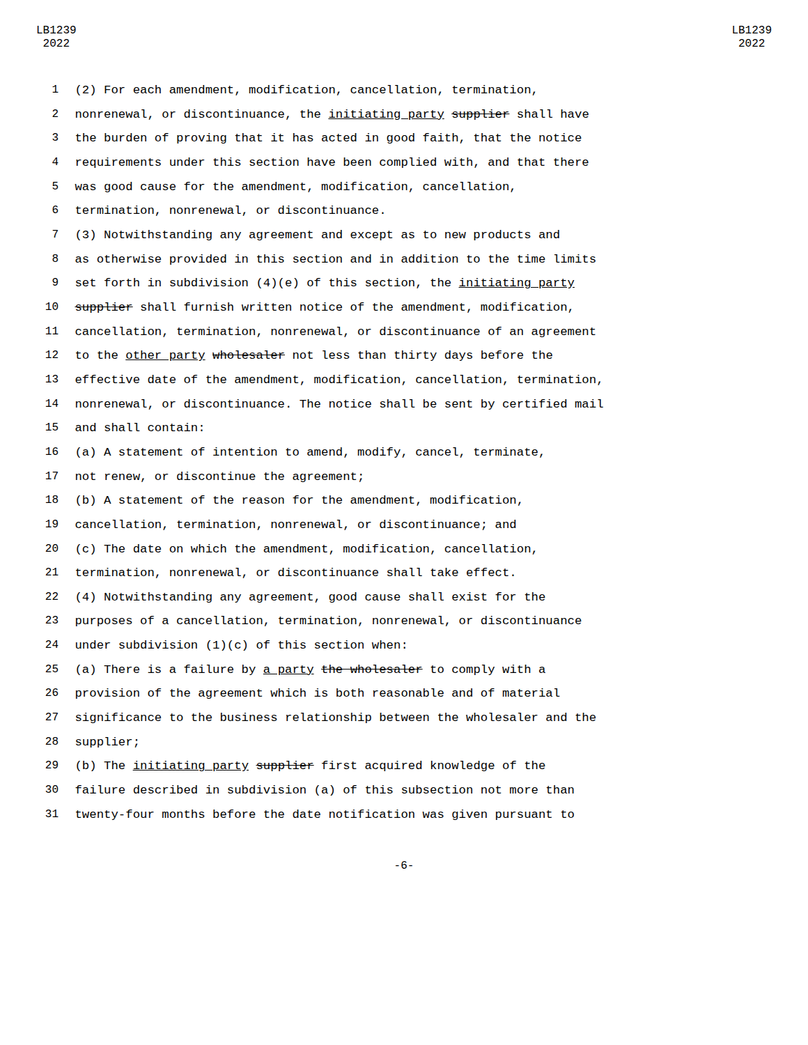LB1239
2022
LB1239
2022
(2) For each amendment, modification, cancellation, termination,
nonrenewal, or discontinuance, the initiating party supplier shall have
the burden of proving that it has acted in good faith, that the notice
requirements under this section have been complied with, and that there
was good cause for the amendment, modification, cancellation,
termination, nonrenewal, or discontinuance.
(3) Notwithstanding any agreement and except as to new products and
as otherwise provided in this section and in addition to the time limits
set forth in subdivision (4)(e) of this section, the initiating party
supplier shall furnish written notice of the amendment, modification,
cancellation, termination, nonrenewal, or discontinuance of an agreement
to the other party wholesaler not less than thirty days before the
effective date of the amendment, modification, cancellation, termination,
nonrenewal, or discontinuance. The notice shall be sent by certified mail
and shall contain:
(a) A statement of intention to amend, modify, cancel, terminate,
not renew, or discontinue the agreement;
(b) A statement of the reason for the amendment, modification,
cancellation, termination, nonrenewal, or discontinuance; and
(c) The date on which the amendment, modification, cancellation,
termination, nonrenewal, or discontinuance shall take effect.
(4) Notwithstanding any agreement, good cause shall exist for the
purposes of a cancellation, termination, nonrenewal, or discontinuance
under subdivision (1)(c) of this section when:
(a) There is a failure by a party the wholesaler to comply with a
provision of the agreement which is both reasonable and of material
significance to the business relationship between the wholesaler and the
supplier;
(b) The initiating party supplier first acquired knowledge of the
failure described in subdivision (a) of this subsection not more than
twenty-four months before the date notification was given pursuant to
-6-